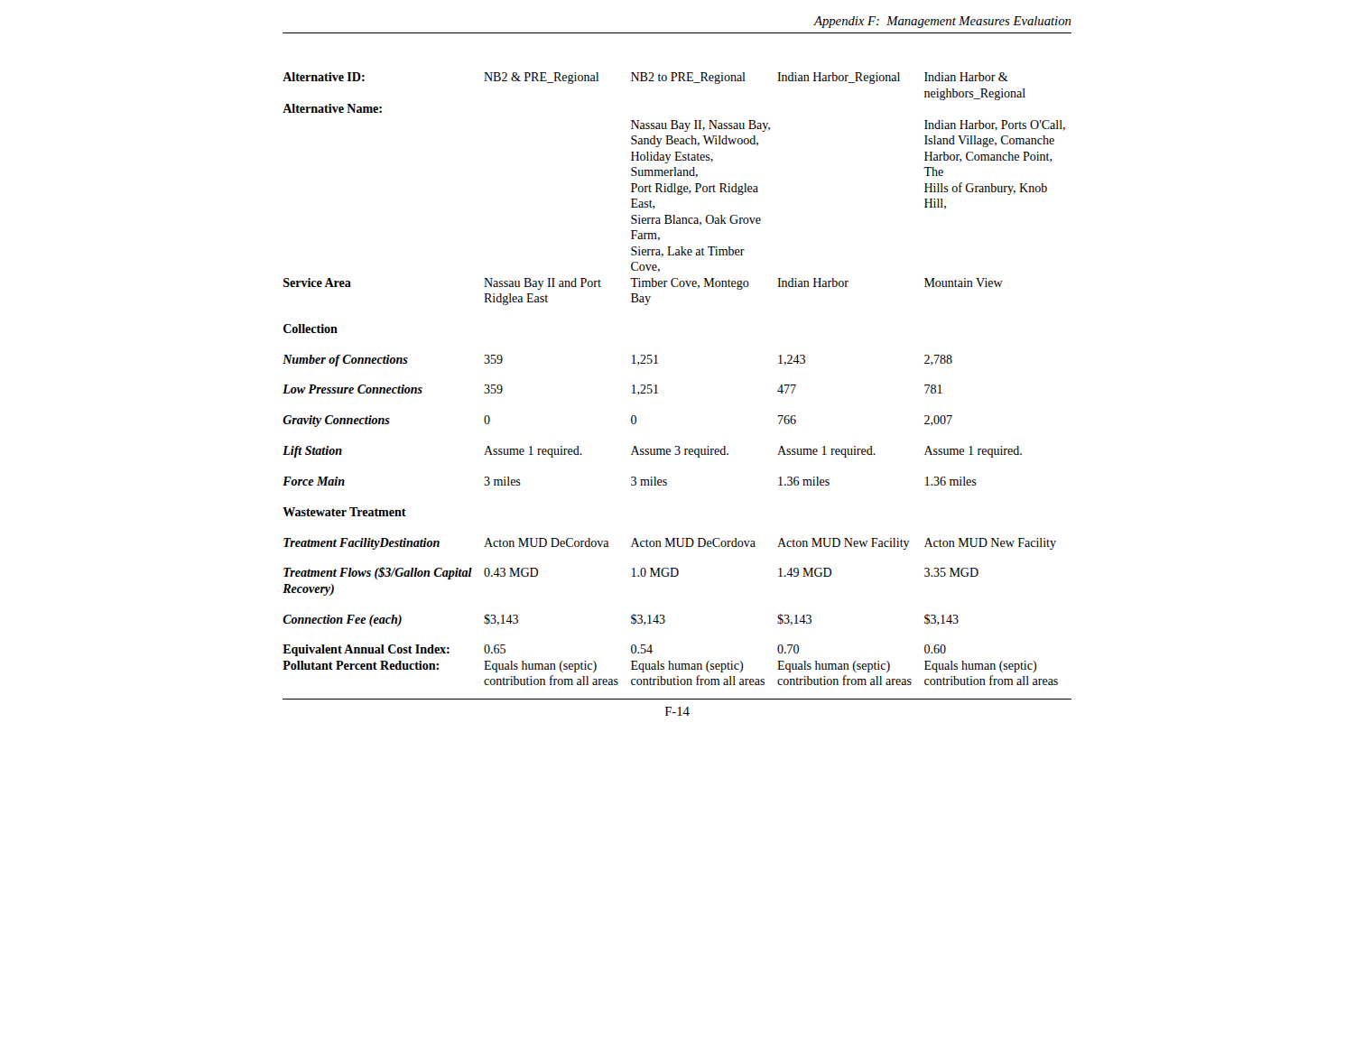Appendix F: Management Measures Evaluation
| Alternative ID: | NB2 & PRE_Regional | NB2 to PRE_Regional | Indian Harbor_Regional | Indian Harbor & neighbors_Regional |
| Alternative Name: | | | | |
| | | Nassau Bay II, Nassau Bay, Sandy Beach, Wildwood, Holiday Estates, Summerland, Port Ridlge, Port Ridglea East, Sierra Blanca, Oak Grove Farm, Sierra, Lake at Timber Cove, | | Indian Harbor, Ports O'Call, Island Village, Comanche Harbor, Comanche Point, The Hills of Granbury, Knob Hill, |
| Service Area | Nassau Bay II and Port Ridglea East | Timber Cove, Montego Bay | Indian Harbor | Mountain View |
| Collection | | | | |
| Number of Connections | 359 | 1,251 | 1,243 | 2,788 |
| Low Pressure Connections | 359 | 1,251 | 477 | 781 |
| Gravity Connections | 0 | 0 | 766 | 2,007 |
| Lift Station | Assume 1 required. | Assume 3 required. | Assume 1 required. | Assume 1 required. |
| Force Main | 3 miles | 3 miles | 1.36 miles | 1.36 miles |
| Wastewater Treatment | | | | |
| Treatment FacilityDestination | Acton MUD DeCordova | Acton MUD DeCordova | Acton MUD New Facility | Acton MUD New Facility |
| Treatment Flows ($3/Gallon Capital Recovery) | 0.43 MGD | 1.0 MGD | 1.49 MGD | 3.35 MGD |
| Connection Fee (each) | $3,143 | $3,143 | $3,143 | $3,143 |
| Equivalent Annual Cost Index: | 0.65 | 0.54 | 0.70 | 0.60 |
| Pollutant Percent Reduction: | Equals human (septic) contribution from all areas | Equals human (septic) contribution from all areas | Equals human (septic) contribution from all areas | Equals human (septic) contribution from all areas |
F-14